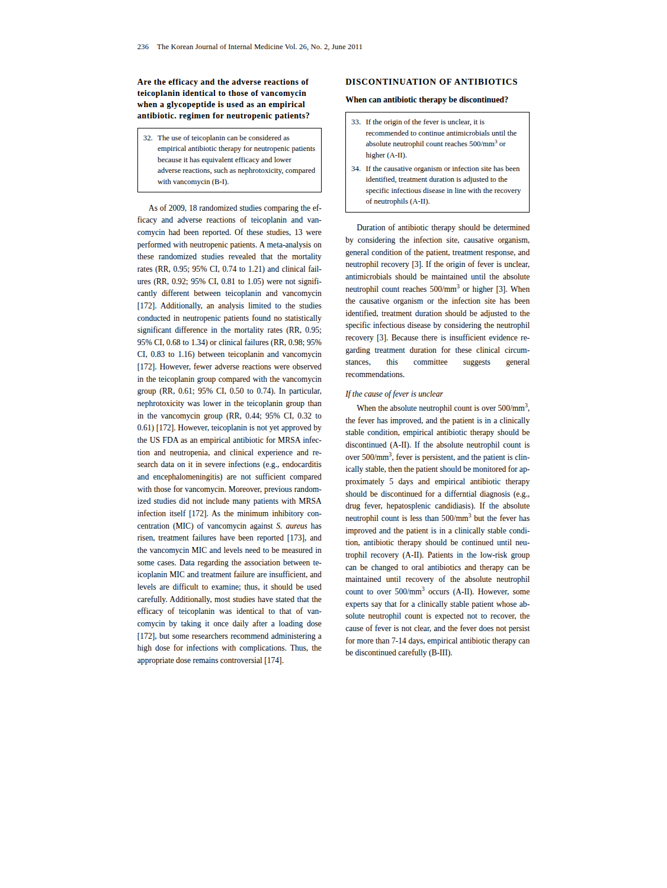236 The Korean Journal of Internal Medicine Vol. 26, No. 2, June 2011
Are the efficacy and the adverse reactions of teicoplanin identical to those of vancomycin when a glycopeptide is used as an empirical antibiotic. regimen for neutropenic patients?
32. The use of teicoplanin can be considered as empirical antibiotic therapy for neutropenic patients because it has equivalent efficacy and lower adverse reactions, such as nephrotoxicity, compared with vancomycin (B-I).
As of 2009, 18 randomized studies comparing the efficacy and adverse reactions of teicoplanin and vancomycin had been reported. Of these studies, 13 were performed with neutropenic patients. A meta-analysis on these randomized studies revealed that the mortality rates (RR, 0.95; 95% CI, 0.74 to 1.21) and clinical failures (RR, 0.92; 95% CI, 0.81 to 1.05) were not significantly different between teicoplanin and vancomycin [172]. Additionally, an analysis limited to the studies conducted in neutropenic patients found no statistically significant difference in the mortality rates (RR, 0.95; 95% CI, 0.68 to 1.34) or clinical failures (RR, 0.98; 95% CI, 0.83 to 1.16) between teicoplanin and vancomycin [172]. However, fewer adverse reactions were observed in the teicoplanin group compared with the vancomycin group (RR, 0.61; 95% CI, 0.50 to 0.74). In particular, nephrotoxicity was lower in the teicoplanin group than in the vancomycin group (RR, 0.44; 95% CI, 0.32 to 0.61) [172]. However, teicoplanin is not yet approved by the US FDA as an empirical antibiotic for MRSA infection and neutropenia, and clinical experience and research data on it in severe infections (e.g., endocarditis and encephalomeningitis) are not sufficient compared with those for vancomycin. Moreover, previous randomized studies did not include many patients with MRSA infection itself [172]. As the minimum inhibitory concentration (MIC) of vancomycin against S. aureus has risen, treatment failures have been reported [173], and the vancomycin MIC and levels need to be measured in some cases. Data regarding the association between teicoplanin MIC and treatment failure are insufficient, and levels are difficult to examine; thus, it should be used carefully. Additionally, most studies have stated that the efficacy of teicoplanin was identical to that of vancomycin by taking it once daily after a loading dose [172], but some researchers recommend administering a high dose for infections with complications. Thus, the appropriate dose remains controversial [174].
Discontinuation of antibiotics
When can antibiotic therapy be discontinued?
33. If the origin of the fever is unclear, it is recommended to continue antimicrobials until the absolute neutrophil count reaches 500/mm3 or higher (A-II).
34. If the causative organism or infection site has been identified, treatment duration is adjusted to the specific infectious disease in line with the recovery of neutrophils (A-II).
Duration of antibiotic therapy should be determined by considering the infection site, causative organism, general condition of the patient, treatment response, and neutrophil recovery [3]. If the origin of fever is unclear, antimicrobials should be maintained until the absolute neutrophil count reaches 500/mm3 or higher [3]. When the causative organism or the infection site has been identified, treatment duration should be adjusted to the specific infectious disease by considering the neutrophil recovery [3]. Because there is insufficient evidence regarding treatment duration for these clinical circumstances, this committee suggests general recommendations.
If the cause of fever is unclear
When the absolute neutrophil count is over 500/mm3, the fever has improved, and the patient is in a clinically stable condition, empirical antibiotic therapy should be discontinued (A-II). If the absolute neutrophil count is over 500/mm3, fever is persistent, and the patient is clinically stable, then the patient should be monitored for approximately 5 days and empirical antibiotic therapy should be discontinued for a differntial diagnosis (e.g., drug fever, hepatosplenic candidiasis). If the absolute neutrophil count is less than 500/mm3 but the fever has improved and the patient is in a clinically stable condition, antibiotic therapy should be continued until neutrophil recovery (A-II). Patients in the low-risk group can be changed to oral antibiotics and therapy can be maintained until recovery of the absolute neutrophil count to over 500/mm3 occurs (A-II). However, some experts say that for a clinically stable patient whose absolute neutrophil count is expected not to recover, the cause of fever is not clear, and the fever does not persist for more than 7-14 days, empirical antibiotic therapy can be discontinued carefully (B-III).